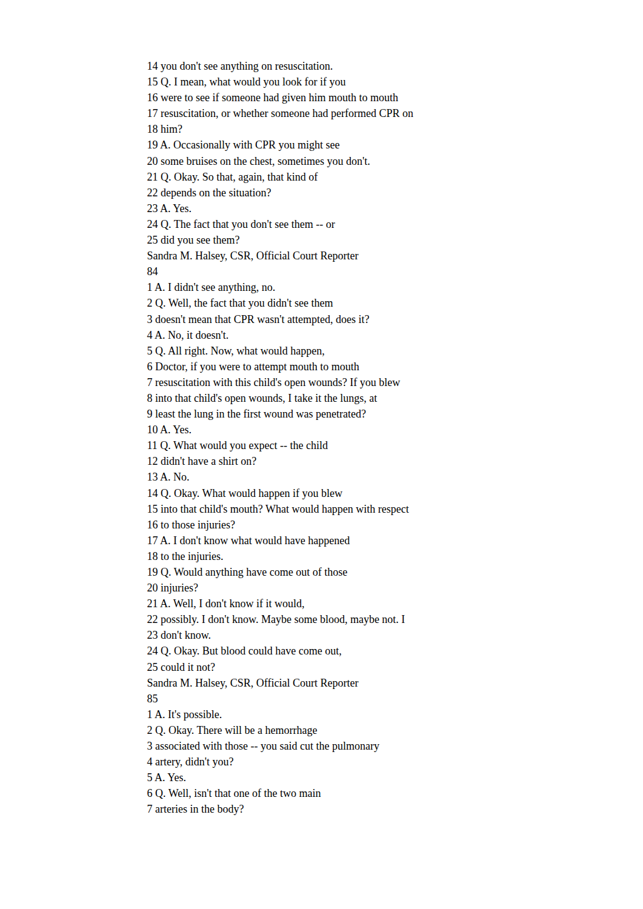14 you don't see anything on resuscitation.
15 Q. I mean, what would you look for if you
16 were to see if someone had given him mouth to mouth
17 resuscitation, or whether someone had performed CPR on
18 him?
19 A. Occasionally with CPR you might see
20 some bruises on the chest, sometimes you don't.
21 Q. Okay. So that, again, that kind of
22 depends on the situation?
23 A. Yes.
24 Q. The fact that you don't see them -- or
25 did you see them?
Sandra M. Halsey, CSR, Official Court Reporter
84
1 A. I didn't see anything, no.
2 Q. Well, the fact that you didn't see them
3 doesn't mean that CPR wasn't attempted, does it?
4 A. No, it doesn't.
5 Q. All right. Now, what would happen,
6 Doctor, if you were to attempt mouth to mouth
7 resuscitation with this child's open wounds? If you blew
8 into that child's open wounds, I take it the lungs, at
9 least the lung in the first wound was penetrated?
10 A. Yes.
11 Q. What would you expect -- the child
12 didn't have a shirt on?
13 A. No.
14 Q. Okay. What would happen if you blew
15 into that child's mouth? What would happen with respect
16 to those injuries?
17 A. I don't know what would have happened
18 to the injuries.
19 Q. Would anything have come out of those
20 injuries?
21 A. Well, I don't know if it would,
22 possibly. I don't know. Maybe some blood, maybe not. I
23 don't know.
24 Q. Okay. But blood could have come out,
25 could it not?
Sandra M. Halsey, CSR, Official Court Reporter
85
1 A. It's possible.
2 Q. Okay. There will be a hemorrhage
3 associated with those -- you said cut the pulmonary
4 artery, didn't you?
5 A. Yes.
6 Q. Well, isn't that one of the two main
7 arteries in the body?